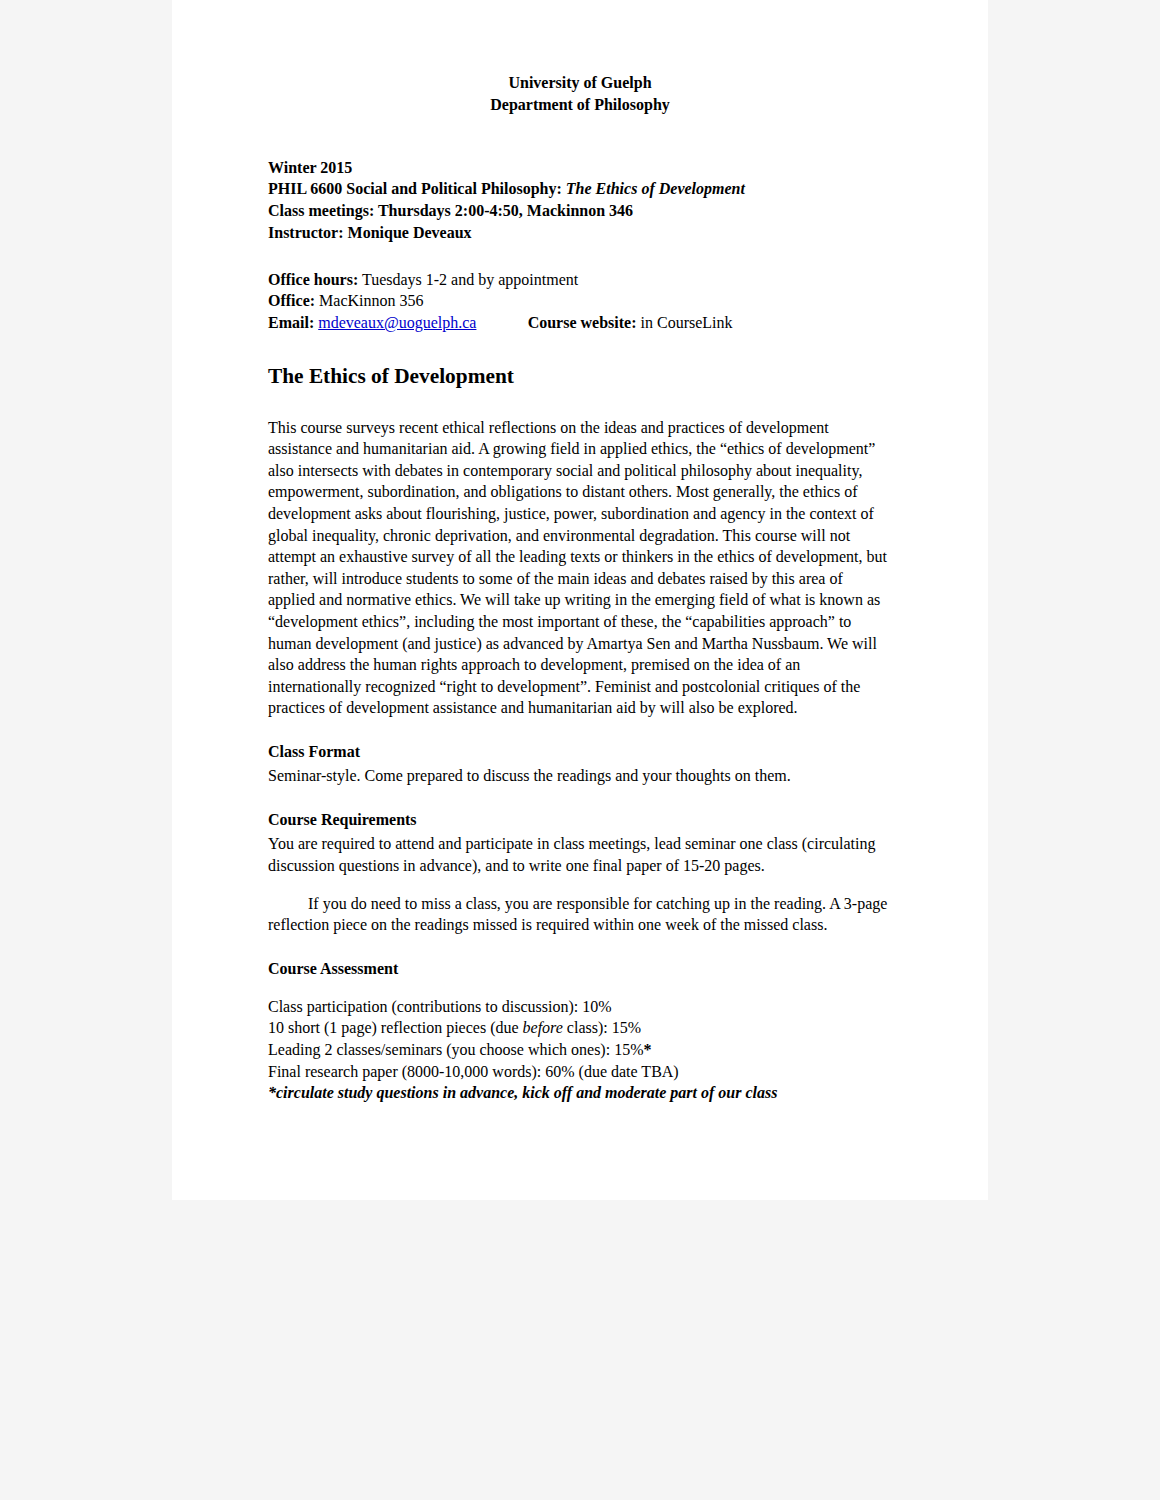University of Guelph Department of Philosophy
Winter 2015
PHIL 6600 Social and Political Philosophy: The Ethics of Development
Class meetings: Thursdays 2:00-4:50, Mackinnon 346
Instructor: Monique Deveaux
Office hours: Tuesdays 1-2 and by appointment
Office: MacKinnon 356
Email: mdeveaux@uoguelph.ca Course website: in CourseLink
The Ethics of Development
This course surveys recent ethical reflections on the ideas and practices of development assistance and humanitarian aid. A growing field in applied ethics, the “ethics of development” also intersects with debates in contemporary social and political philosophy about inequality, empowerment, subordination, and obligations to distant others. Most generally, the ethics of development asks about flourishing, justice, power, subordination and agency in the context of global inequality, chronic deprivation, and environmental degradation. This course will not attempt an exhaustive survey of all the leading texts or thinkers in the ethics of development, but rather, will introduce students to some of the main ideas and debates raised by this area of applied and normative ethics. We will take up writing in the emerging field of what is known as “development ethics”, including the most important of these, the “capabilities approach” to human development (and justice) as advanced by Amartya Sen and Martha Nussbaum. We will also address the human rights approach to development, premised on the idea of an internationally recognized “right to development”. Feminist and postcolonial critiques of the practices of development assistance and humanitarian aid by will also be explored.
Class Format
Seminar-style. Come prepared to discuss the readings and your thoughts on them.
Course Requirements
You are required to attend and participate in class meetings, lead seminar one class (circulating discussion questions in advance), and to write one final paper of 15-20 pages.
If you do need to miss a class, you are responsible for catching up in the reading. A 3-page reflection piece on the readings missed is required within one week of the missed class.
Course Assessment
Class participation (contributions to discussion): 10%
10 short (1 page) reflection pieces (due before class): 15%
Leading 2 classes/seminars (you choose which ones): 15%*
Final research paper (8000-10,000 words): 60% (due date TBA)
*circulate study questions in advance, kick off and moderate part of our class